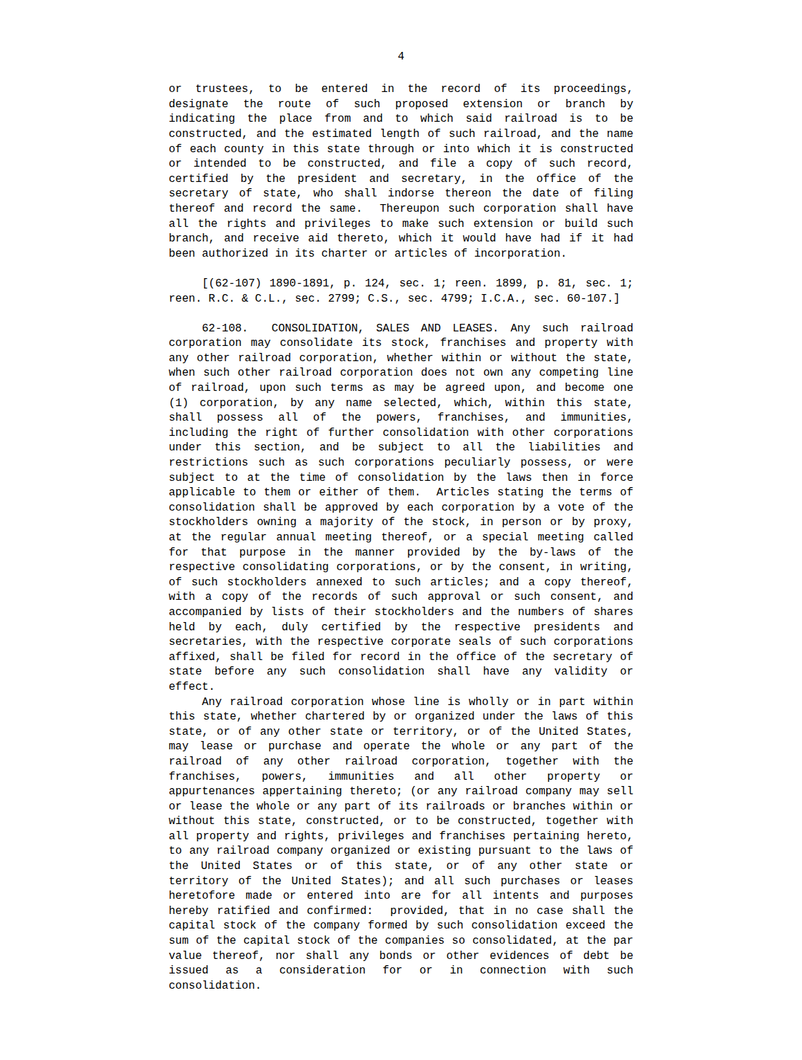4
or trustees, to be entered in the record of its proceedings, designate the route of such proposed extension or branch by indicating the place from and to which said railroad is to be constructed, and the estimated length of such railroad, and the name of each county in this state through or into which it is constructed or intended to be constructed, and file a copy of such record, certified by the president and secretary, in the office of the secretary of state, who shall indorse thereon the date of filing thereof and record the same. Thereupon such corporation shall have all the rights and privileges to make such extension or build such branch, and receive aid thereto, which it would have had if it had been authorized in its charter or articles of incorporation.
[(62-107) 1890-1891, p. 124, sec. 1; reen. 1899, p. 81, sec. 1; reen. R.C. & C.L., sec. 2799; C.S., sec. 4799; I.C.A., sec. 60-107.]
62-108. CONSOLIDATION, SALES AND LEASES. Any such railroad corporation may consolidate its stock, franchises and property with any other railroad corporation, whether within or without the state, when such other railroad corporation does not own any competing line of railroad, upon such terms as may be agreed upon, and become one (1) corporation, by any name selected, which, within this state, shall possess all of the powers, franchises, and immunities, including the right of further consolidation with other corporations under this section, and be subject to all the liabilities and restrictions such as such corporations peculiarly possess, or were subject to at the time of consolidation by the laws then in force applicable to them or either of them. Articles stating the terms of consolidation shall be approved by each corporation by a vote of the stockholders owning a majority of the stock, in person or by proxy, at the regular annual meeting thereof, or a special meeting called for that purpose in the manner provided by the by-laws of the respective consolidating corporations, or by the consent, in writing, of such stockholders annexed to such articles; and a copy thereof, with a copy of the records of such approval or such consent, and accompanied by lists of their stockholders and the numbers of shares held by each, duly certified by the respective presidents and secretaries, with the respective corporate seals of such corporations affixed, shall be filed for record in the office of the secretary of state before any such consolidation shall have any validity or effect.
Any railroad corporation whose line is wholly or in part within this state, whether chartered by or organized under the laws of this state, or of any other state or territory, or of the United States, may lease or purchase and operate the whole or any part of the railroad of any other railroad corporation, together with the franchises, powers, immunities and all other property or appurtenances appertaining thereto; (or any railroad company may sell or lease the whole or any part of its railroads or branches within or without this state, constructed, or to be constructed, together with all property and rights, privileges and franchises pertaining hereto, to any railroad company organized or existing pursuant to the laws of the United States or of this state, or of any other state or territory of the United States); and all such purchases or leases heretofore made or entered into are for all intents and purposes hereby ratified and confirmed: provided, that in no case shall the capital stock of the company formed by such consolidation exceed the sum of the capital stock of the companies so consolidated, at the par value thereof, nor shall any bonds or other evidences of debt be issued as a consideration for or in connection with such consolidation.